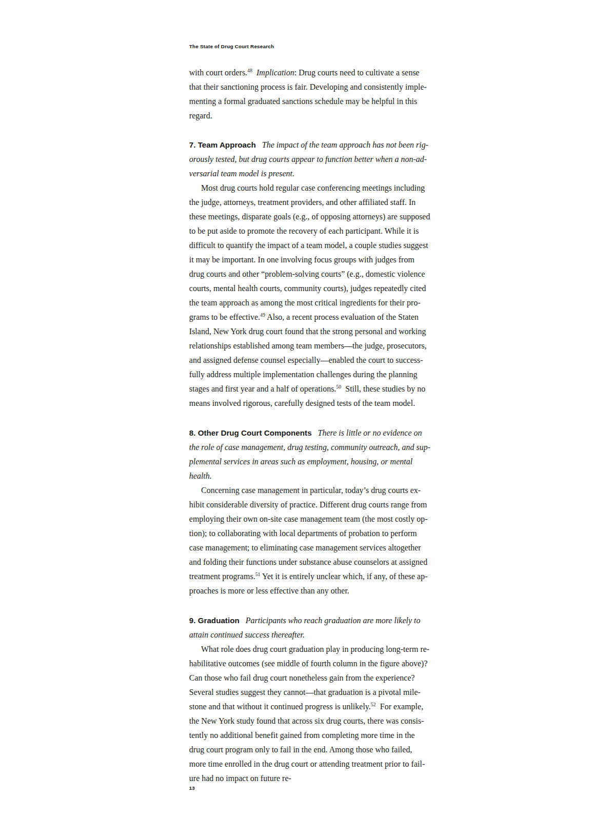The State of Drug Court Research
with court orders.48 Implication: Drug courts need to cultivate a sense that their sanctioning process is fair. Developing and consistently implementing a formal graduated sanctions schedule may be helpful in this regard.
7. Team Approach The impact of the team approach has not been rigorously tested, but drug courts appear to function better when a non-adversarial team model is present.
Most drug courts hold regular case conferencing meetings including the judge, attorneys, treatment providers, and other affiliated staff. In these meetings, disparate goals (e.g., of opposing attorneys) are supposed to be put aside to promote the recovery of each participant. While it is difficult to quantify the impact of a team model, a couple studies suggest it may be important. In one involving focus groups with judges from drug courts and other “problem-solving courts” (e.g., domestic violence courts, mental health courts, community courts), judges repeatedly cited the team approach as among the most critical ingredients for their programs to be effective.49 Also, a recent process evaluation of the Staten Island, New York drug court found that the strong personal and working relationships established among team members—the judge, prosecutors, and assigned defense counsel especially—enabled the court to successfully address multiple implementation challenges during the planning stages and first year and a half of operations.50 Still, these studies by no means involved rigorous, carefully designed tests of the team model.
8. Other Drug Court Components There is little or no evidence on the role of case management, drug testing, community outreach, and supplemental services in areas such as employment, housing, or mental health.
Concerning case management in particular, today’s drug courts exhibit considerable diversity of practice. Different drug courts range from employing their own on-site case management team (the most costly option); to collaborating with local departments of probation to perform case management; to eliminating case management services altogether and folding their functions under substance abuse counselors at assigned treatment programs.51 Yet it is entirely unclear which, if any, of these approaches is more or less effective than any other.
9. Graduation Participants who reach graduation are more likely to attain continued success thereafter.
What role does drug court graduation play in producing long-term rehabilitative outcomes (see middle of fourth column in the figure above)? Can those who fail drug court nonetheless gain from the experience? Several studies suggest they cannot—that graduation is a pivotal milestone and that without it continued progress is unlikely.52 For example, the New York study found that across six drug courts, there was consistently no additional benefit gained from completing more time in the drug court program only to fail in the end. Among those who failed, more time enrolled in the drug court or attending treatment prior to failure had no impact on future re-
13